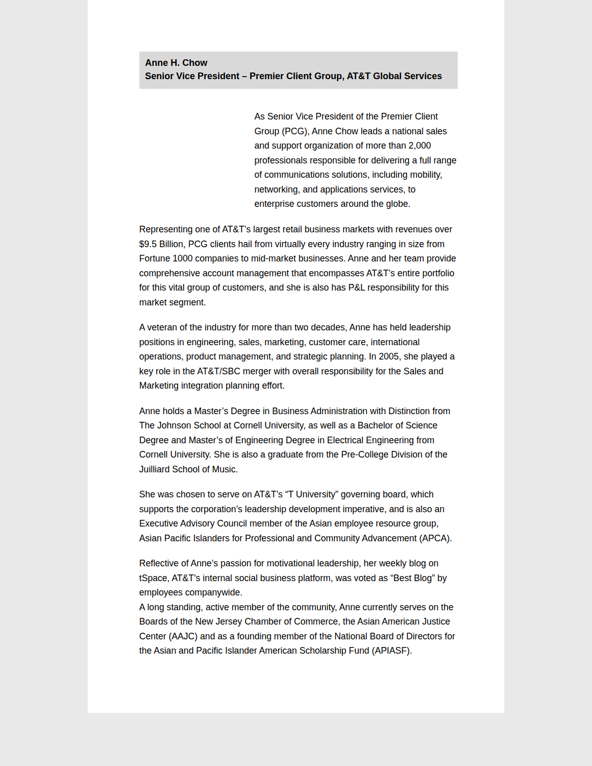Anne H. Chow
Senior Vice President – Premier Client Group, AT&T Global Services
As Senior Vice President of the Premier Client Group (PCG), Anne Chow leads a national sales and support organization of more than 2,000 professionals responsible for delivering a full range of communications solutions, including mobility, networking, and applications services, to enterprise customers around the globe.
Representing one of AT&T’s largest retail business markets with revenues over $9.5 Billion, PCG clients hail from virtually every industry ranging in size from Fortune 1000 companies to mid-market businesses. Anne and her team provide comprehensive account management that encompasses AT&T’s entire portfolio for this vital group of customers, and she is also has P&L responsibility for this market segment.
A veteran of the industry for more than two decades, Anne has held leadership positions in engineering, sales, marketing, customer care, international operations, product management, and strategic planning. In 2005, she played a key role in the AT&T/SBC merger with overall responsibility for the Sales and Marketing integration planning effort.
Anne holds a Master’s Degree in Business Administration with Distinction from The Johnson School at Cornell University, as well as a Bachelor of Science Degree and Master’s of Engineering Degree in Electrical Engineering from Cornell University. She is also a graduate from the Pre-College Division of the Juilliard School of Music.
She was chosen to serve on AT&T’s “T University” governing board, which supports the corporation’s leadership development imperative, and is also an Executive Advisory Council member of the Asian employee resource group, Asian Pacific Islanders for Professional and Community Advancement (APCA).
Reflective of Anne’s passion for motivational leadership, her weekly blog on tSpace, AT&T’s internal social business platform, was voted as “Best Blog” by employees companywide.
A long standing, active member of the community, Anne currently serves on the Boards of the New Jersey Chamber of Commerce, the Asian American Justice Center (AAJC) and as a founding member of the National Board of Directors for the Asian and Pacific Islander American Scholarship Fund (APIASF).